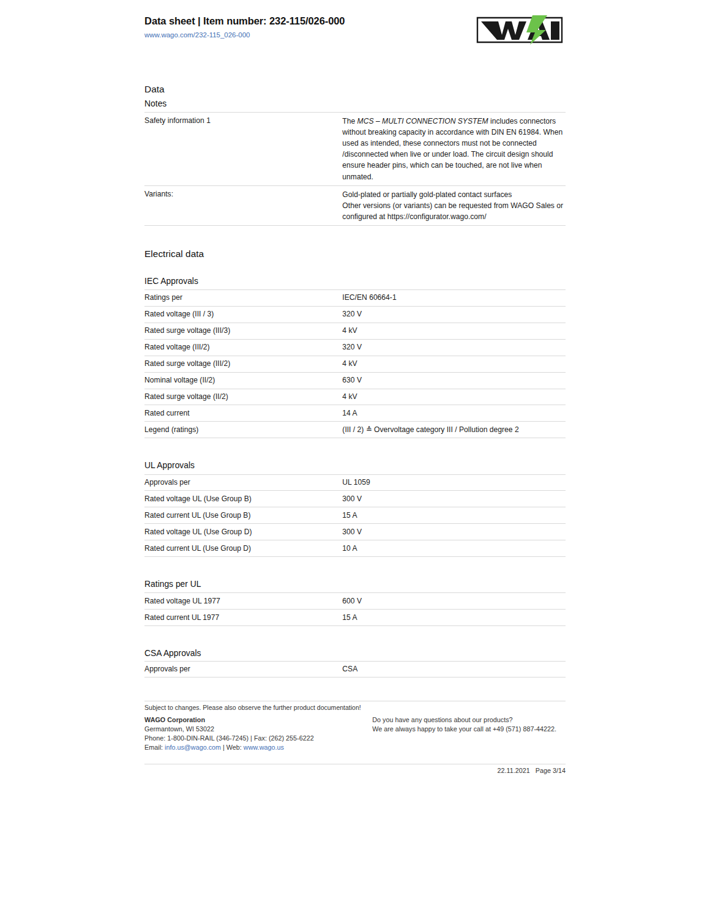Data sheet | Item number: 232-115/026-000
www.wago.com/232-115_026-000
Data
Notes
| Safety information 1 | The MCS – MULTI CONNECTION SYSTEM includes connectors without breaking capacity in accordance with DIN EN 61984. When used as intended, these connectors must not be connected /disconnected when live or under load. The circuit design should ensure header pins, which can be touched, are not live when unmated. |
| Variants: | Gold-plated or partially gold-plated contact surfaces Other versions (or variants) can be requested from WAGO Sales or configured at https://configurator.wago.com/ |
Electrical data
IEC Approvals
| Ratings per | IEC/EN 60664-1 |
| Rated voltage (III / 3) | 320 V |
| Rated surge voltage (III/3) | 4 kV |
| Rated voltage (III/2) | 320 V |
| Rated surge voltage (III/2) | 4 kV |
| Nominal voltage (II/2) | 630 V |
| Rated surge voltage (II/2) | 4 kV |
| Rated current | 14 A |
| Legend (ratings) | (III / 2) ≙ Overvoltage category III / Pollution degree 2 |
UL Approvals
| Approvals per | UL 1059 |
| Rated voltage UL (Use Group B) | 300 V |
| Rated current UL (Use Group B) | 15 A |
| Rated voltage UL (Use Group D) | 300 V |
| Rated current UL (Use Group D) | 10 A |
Ratings per UL
| Rated voltage UL 1977 | 600 V |
| Rated current UL 1977 | 15 A |
CSA Approvals
| Approvals per | CSA |
Subject to changes. Please also observe the further product documentation!
WAGO Corporation
Germantown, WI 53022
Phone: 1-800-DIN-RAIL (346-7245) | Fax: (262) 255-6222
Email: info.us@wago.com | Web: www.wago.us
Do you have any questions about our products?
We are always happy to take your call at +49 (571) 887-44222.
22.11.2021 Page 3/14